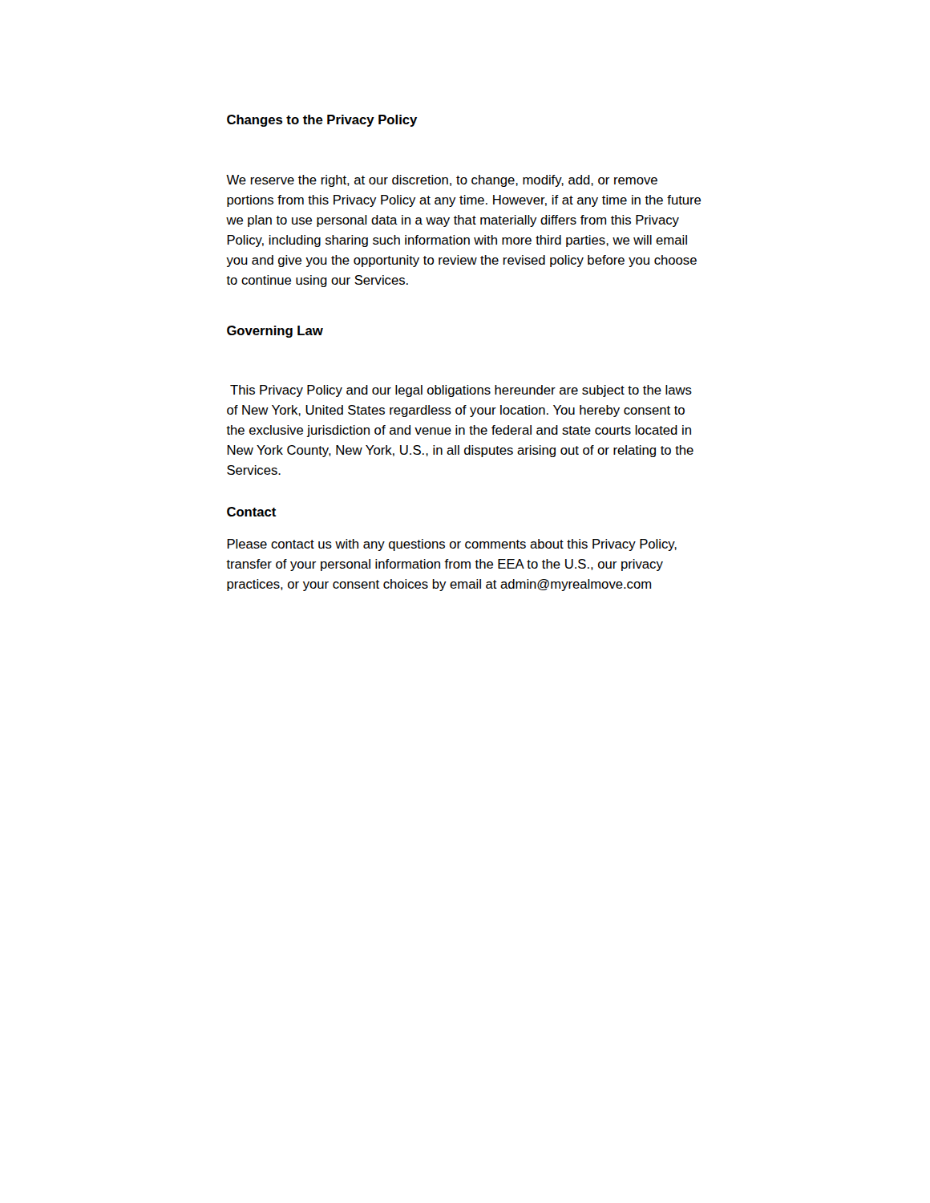Changes to the Privacy Policy
We reserve the right, at our discretion, to change, modify, add, or remove portions from this Privacy Policy at any time. However, if at any time in the future we plan to use personal data in a way that materially differs from this Privacy Policy, including sharing such information with more third parties, we will email you and give you the opportunity to review the revised policy before you choose to continue using our Services.
Governing Law
This Privacy Policy and our legal obligations hereunder are subject to the laws of New York, United States regardless of your location. You hereby consent to the exclusive jurisdiction of and venue in the federal and state courts located in New York County, New York, U.S., in all disputes arising out of or relating to the Services.
Contact
Please contact us with any questions or comments about this Privacy Policy, transfer of your personal information from the EEA to the U.S., our privacy practices, or your consent choices by email at admin@myrealmove.com